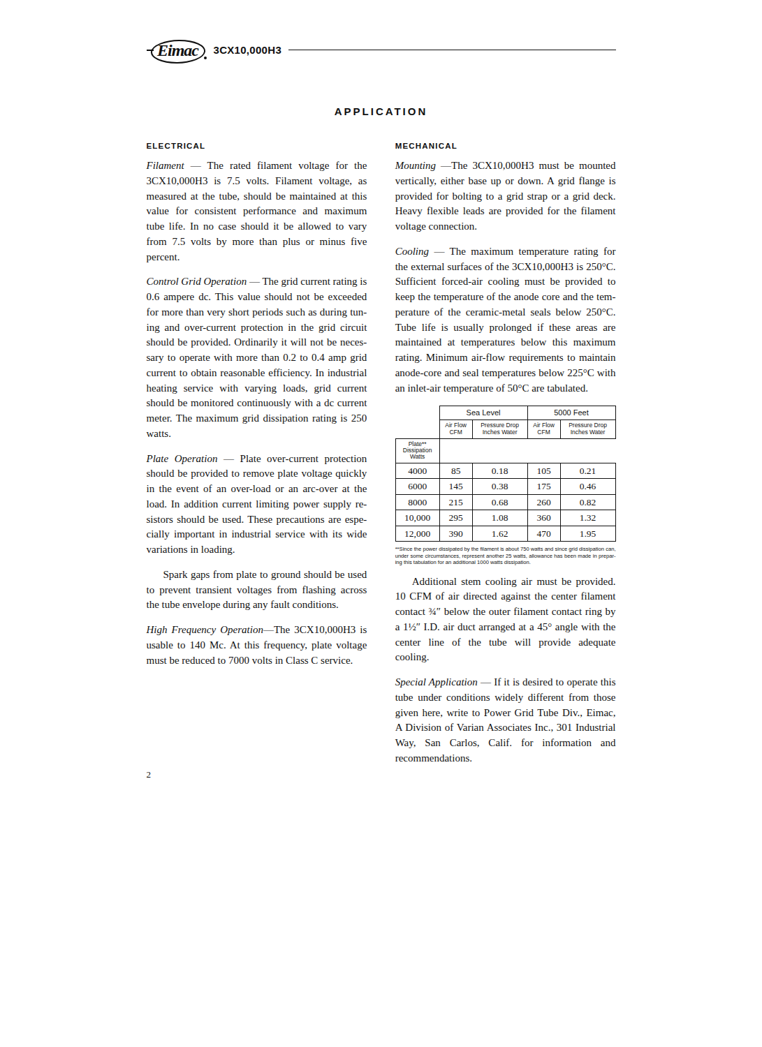Eimac
3CX10,000H3
APPLICATION
ELECTRICAL
Filament — The rated filament voltage for the 3CX10,000H3 is 7.5 volts. Filament voltage, as measured at the tube, should be maintained at this value for consistent performance and maximum tube life. In no case should it be allowed to vary from 7.5 volts by more than plus or minus five percent.
Control Grid Operation — The grid current rating is 0.6 ampere dc. This value should not be exceeded for more than very short periods such as during tuning and over-current protection in the grid circuit should be provided. Ordinarily it will not be necessary to operate with more than 0.2 to 0.4 amp grid current to obtain reasonable efficiency. In industrial heating service with varying loads, grid current should be monitored continuously with a dc current meter. The maximum grid dissipation rating is 250 watts.
Plate Operation — Plate over-current protection should be provided to remove plate voltage quickly in the event of an over-load or an arc-over at the load. In addition current limiting power supply resistors should be used. These precautions are especially important in industrial service with its wide variations in loading.
Spark gaps from plate to ground should be used to prevent transient voltages from flashing across the tube envelope during any fault conditions.
High Frequency Operation—The 3CX10,000H3 is usable to 140 Mc. At this frequency, plate voltage must be reduced to 7000 volts in Class C service.
MECHANICAL
Mounting —The 3CX10,000H3 must be mounted vertically, either base up or down. A grid flange is provided for bolting to a grid strap or a grid deck. Heavy flexible leads are provided for the filament voltage connection.
Cooling — The maximum temperature rating for the external surfaces of the 3CX10,000H3 is 250°C. Sufficient forced-air cooling must be provided to keep the temperature of the anode core and the temperature of the ceramic-metal seals below 250°C. Tube life is usually prolonged if these areas are maintained at temperatures below this maximum rating. Minimum air-flow requirements to maintain anode-core and seal temperatures below 225°C with an inlet-air temperature of 50°C are tabulated.
| | Sea Level | 5000 Feet |
| --- | --- | --- |
| Air Flow CFM | Pressure Drop Inches Water | Air Flow CFM | Pressure Drop Inches Water |
| Plate** Dissipation Watts | | | | |
| 4000 | 85 | 0.18 | 105 | 0.21 |
| 6000 | 145 | 0.38 | 175 | 0.46 |
| 8000 | 215 | 0.68 | 260 | 0.82 |
| 10,000 | 295 | 1.08 | 360 | 1.32 |
| 12,000 | 390 | 1.62 | 470 | 1.95 |
**Since the power dissipated by the filament is about 750 watts and since grid dissipation can, under some circumstances, represent another 25 watts, allowance has been made in preparing this tabulation for an additional 1000 watts dissipation.
Additional stem cooling air must be provided. 10 CFM of air directed against the center filament contact ¾″ below the outer filament contact ring by a 1½″ I.D. air duct arranged at a 45° angle with the center line of the tube will provide adequate cooling.
Special Application — If it is desired to operate this tube under conditions widely different from those given here, write to Power Grid Tube Div., Eimac, A Division of Varian Associates Inc., 301 Industrial Way, San Carlos, Calif. for information and recommendations.
2